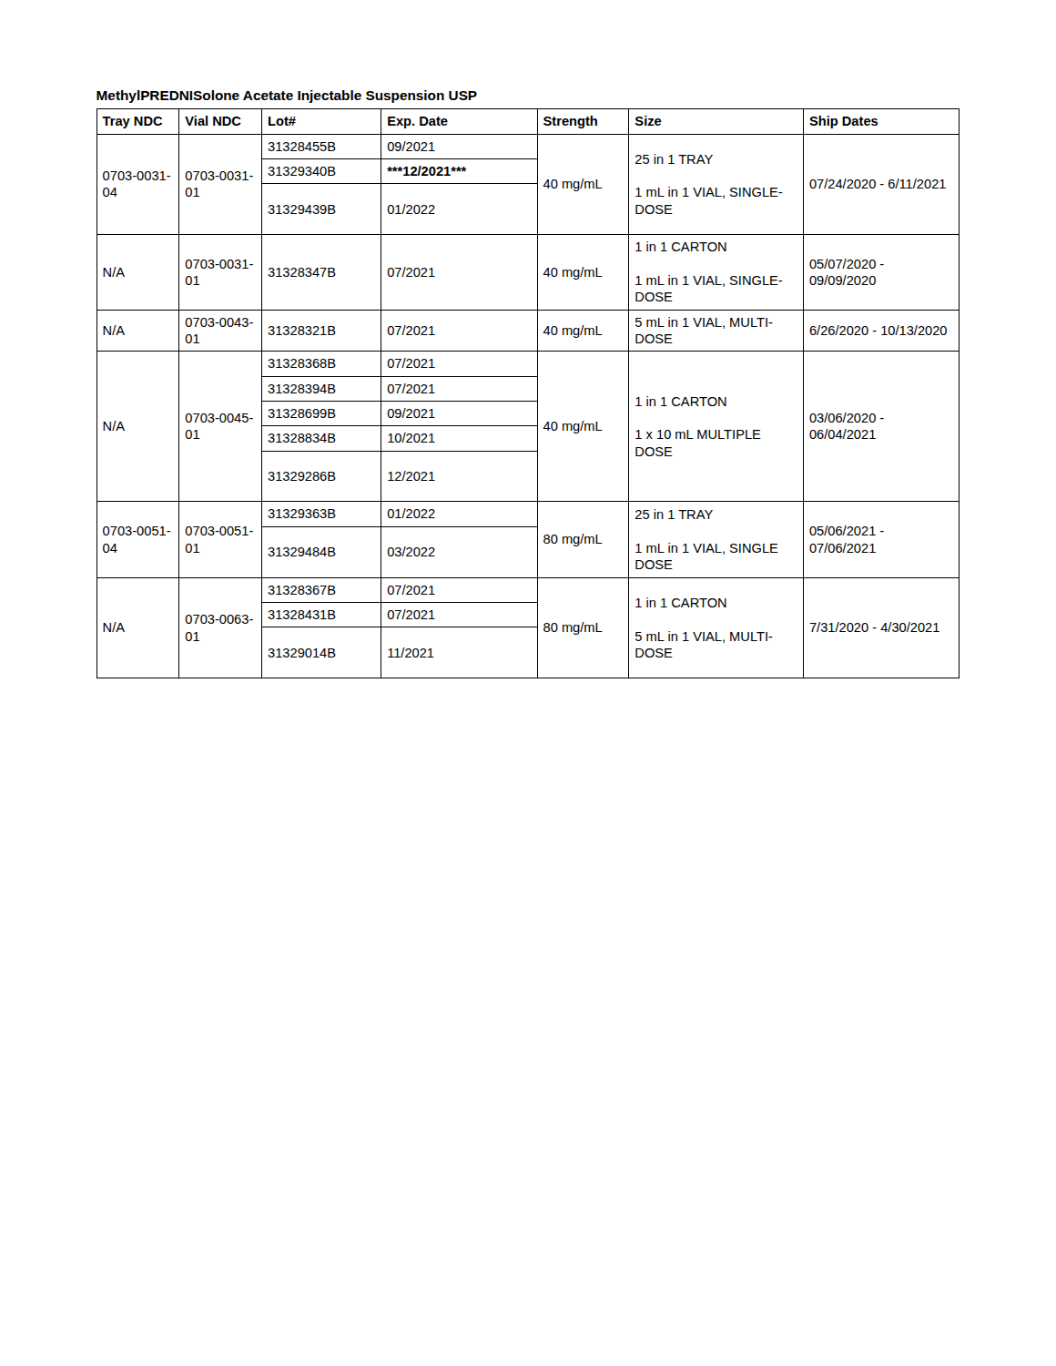MethylPREDNISolone Acetate Injectable Suspension USP
| Tray NDC | Vial NDC | Lot# | Exp. Date | Strength | Size | Ship Dates |
| --- | --- | --- | --- | --- | --- | --- |
| 0703-0031-04 | 0703-0031-01 | / 31328455B / / 31329340B / / 31329439B / | / 09/2021 / / ***12/2021*** / / 01/2022 / | 40 mg/mL | 25 in 1 TRAY 1 mL in 1 VIAL, SINGLE-DOSE | 07/24/2020 - 6/11/2021 |
| N/A | 0703-0031-01 | 31328347B | 07/2021 | 40 mg/mL | 1 in 1 CARTON 1 mL in 1 VIAL, SINGLE-DOSE | 05/07/2020 - 09/09/2020 |
| N/A | 0703-0043-01 | 31328321B | 07/2021 | 40 mg/mL | 5 mL in 1 VIAL, MULTI-DOSE | 6/26/2020 - 10/13/2020 |
| N/A | 0703-0045-01 | / 31328368B / / 31328394B / / 31328699B / / 31328834B / / 31329286B / | / 07/2021 / / 07/2021 / / 09/2021 / / 10/2021 / / 12/2021 / | 40 mg/mL | 1 in 1 CARTON 1 x 10 mL MULTIPLE DOSE | 03/06/2020 - 06/04/2021 |
| 0703-0051-04 | 0703-0051-01 | / 31329363B / / 31329484B / | / 01/2022 / / 03/2022 / | 80 mg/mL | 25 in 1 TRAY 1 mL in 1 VIAL, SINGLE DOSE | 05/06/2021 - 07/06/2021 |
| N/A | 0703-0063-01 | / 31328367B / / 31328431B / / 31329014B / | / 07/2021 / / 07/2021 / / 11/2021 / | 80 mg/mL | 1 in 1 CARTON 5 mL in 1 VIAL, MULTI-DOSE | 7/31/2020 - 4/30/2021 |